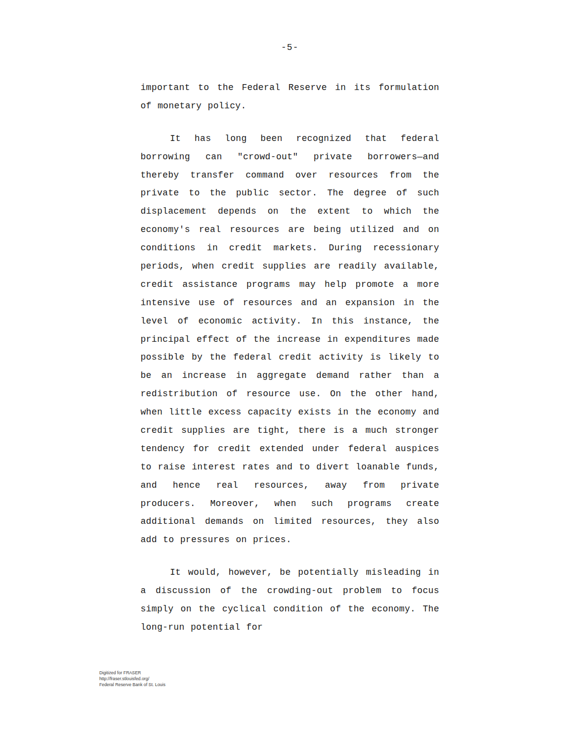-5-
important to the Federal Reserve in its formulation of monetary policy.
It has long been recognized that federal borrowing can "crowd-out" private borrowers—and thereby transfer command over resources from the private to the public sector. The degree of such displacement depends on the extent to which the economy's real resources are being utilized and on conditions in credit markets. During recessionary periods, when credit supplies are readily available, credit assistance programs may help promote a more intensive use of resources and an expansion in the level of economic activity. In this instance, the principal effect of the increase in expenditures made possible by the federal credit activity is likely to be an increase in aggregate demand rather than a redistribution of resource use. On the other hand, when little excess capacity exists in the economy and credit supplies are tight, there is a much stronger tendency for credit extended under federal auspices to raise interest rates and to divert loanable funds, and hence real resources, away from private producers. Moreover, when such programs create additional demands on limited resources, they also add to pressures on prices.
It would, however, be potentially misleading in a discussion of the crowding-out problem to focus simply on the cyclical condition of the economy. The long-run potential for
Digitized for FRASER
http://fraser.stlouisfed.org/
Federal Reserve Bank of St. Louis